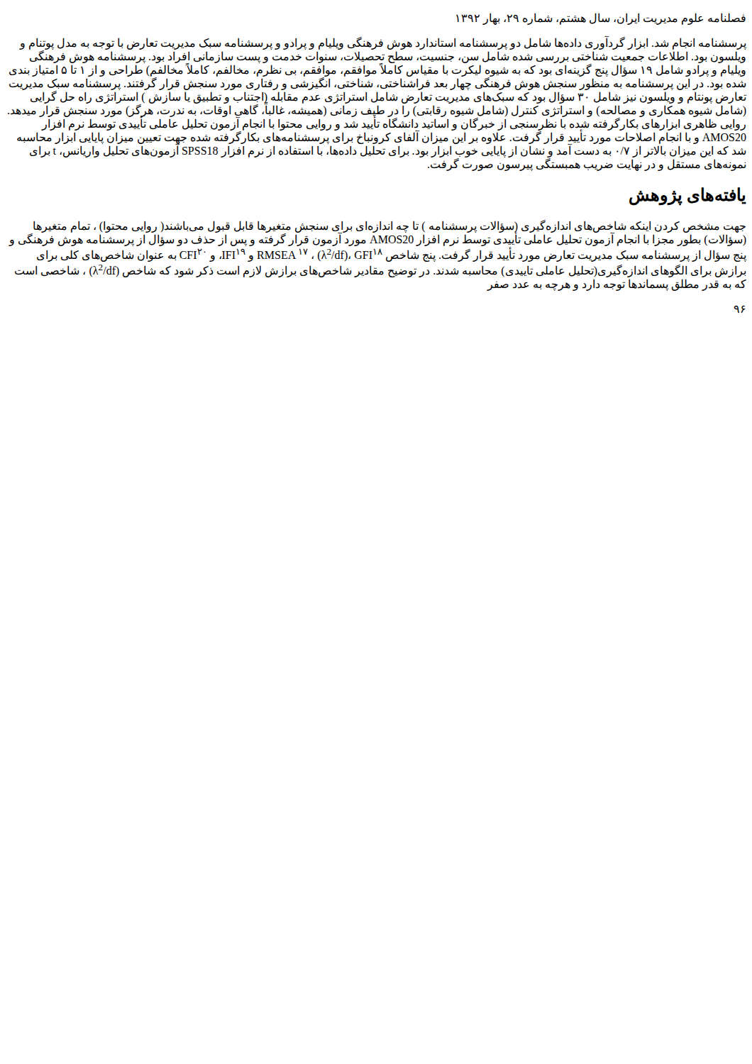فصلنامه علوم مدیریت ایران، سال هشتم، شماره ۲۹، بهار ۱۳۹۲
پرسشنامه انجام شد. ابزار گردآوری داده‌ها شامل دو پرسشنامه استاندارد هوش فرهنگی ویلیام و پرادو و پرسشنامه سبک مدیریت تعارض با توجه به مدل پوتنام و ویلسون بود. اطلاعات جمعیت شناختی بررسی شده شامل سن، جنسیت، سطح تحصیلات، سنوات خدمت و پست سازمانی افراد بود. پرسشنامه هوش فرهنگی ویلیام و پرادو شامل ۱۹ سؤال پنج گزینه‌ای بود که به شیوه لیکرت با مقیاس کاملاً موافقم، موافقم، بی نظرم، مخالفم، کاملاً مخالفم) طراحی و از ۱ تا ۵ امتیاز بندی شده بود. در این پرسشنامه به منظور سنجش هوش فرهنگی چهار بعد فراشناختی، شناختی، انگیزشی و رفتاری مورد سنجش قرار گرفتند. پرسشنامه سبک مدیریت تعارض پونتام و ویلسون نیز شامل ۳۰ سؤال بود که سبک‌های مدیریت تعارض شامل استراتژی عدم مقابله (اجتناب و تطبیق یا سازش ) استراتژی راه حل گرایی (شامل شیوه همکاری و مصالحه) و استراتژی کنترل (شامل شیوه رقابتی) را در طیف زمانی (همیشه، غالباً، گاهی اوقات، به ندرت، هرگز) مورد سنجش قرار میدهد. روایی ظاهری ابزارهای بکارگرفته شده با نظرسنجی از خبرگان و اساتید دانشگاه تأیید شد و روایی محتوا با انجام آزمون تحلیل عاملی تأییدی توسط نرم افزار AMOS20 و با انجام اصلاحات مورد تأیید قرار گرفت. علاوه بر این میزان آلفای کرونباخ برای پرسشنامه‌های بکارگرفته شده جهت تعیین میزان پایایی ابزار محاسبه شد که این میزان بالاتر از ۰/۷ به دست آمد و نشان از پایایی خوب ابزار بود. برای تحلیل داده‌ها، با استفاده از نرم افزار SPSS18 آزمون‌های تحلیل واریانس، t برای نمونه‌های مستقل و در نهایت ضریب همبستگی پیرسون صورت گرفت.
یافته‌های پژوهش
جهت مشخص کردن اینکه شاخص‌های اندازه‌گیری (سؤالات پرسشنامه ) تا چه اندازه‌ای برای سنجش متغیرها قابل قبول می‌باشند( روایی محتوا) ، تمام متغیرها (سؤالات) بطور مجزا با انجام آزمون تحلیل عاملی تأییدی توسط نرم افزار AMOS20 مورد آزمون قرار گرفته و پس از حذف دو سؤال از پرسشنامه هوش فرهنگی و پنج سؤال از پرسشنامه سبک مدیریت تعارض مورد تأیید قرار گرفت. پنج شاخص RMSEA ۱۷ ، (λ2/df)، GFI۱۸ و IFI۱۹، و CFI۲۰ به عنوان شاخص‌های کلی برای برازش برای الگوهای اندازه‌گیری(تحلیل عاملی تاییدی) محاسبه شدند. در توضیح مقادیر شاخص‌های برازش لازم است ذکر شود که شاخص (λ2/df) ، شاخصی است که به قدر مطلق پسماندها توجه دارد و هرچه به عدد صفر
۹۶